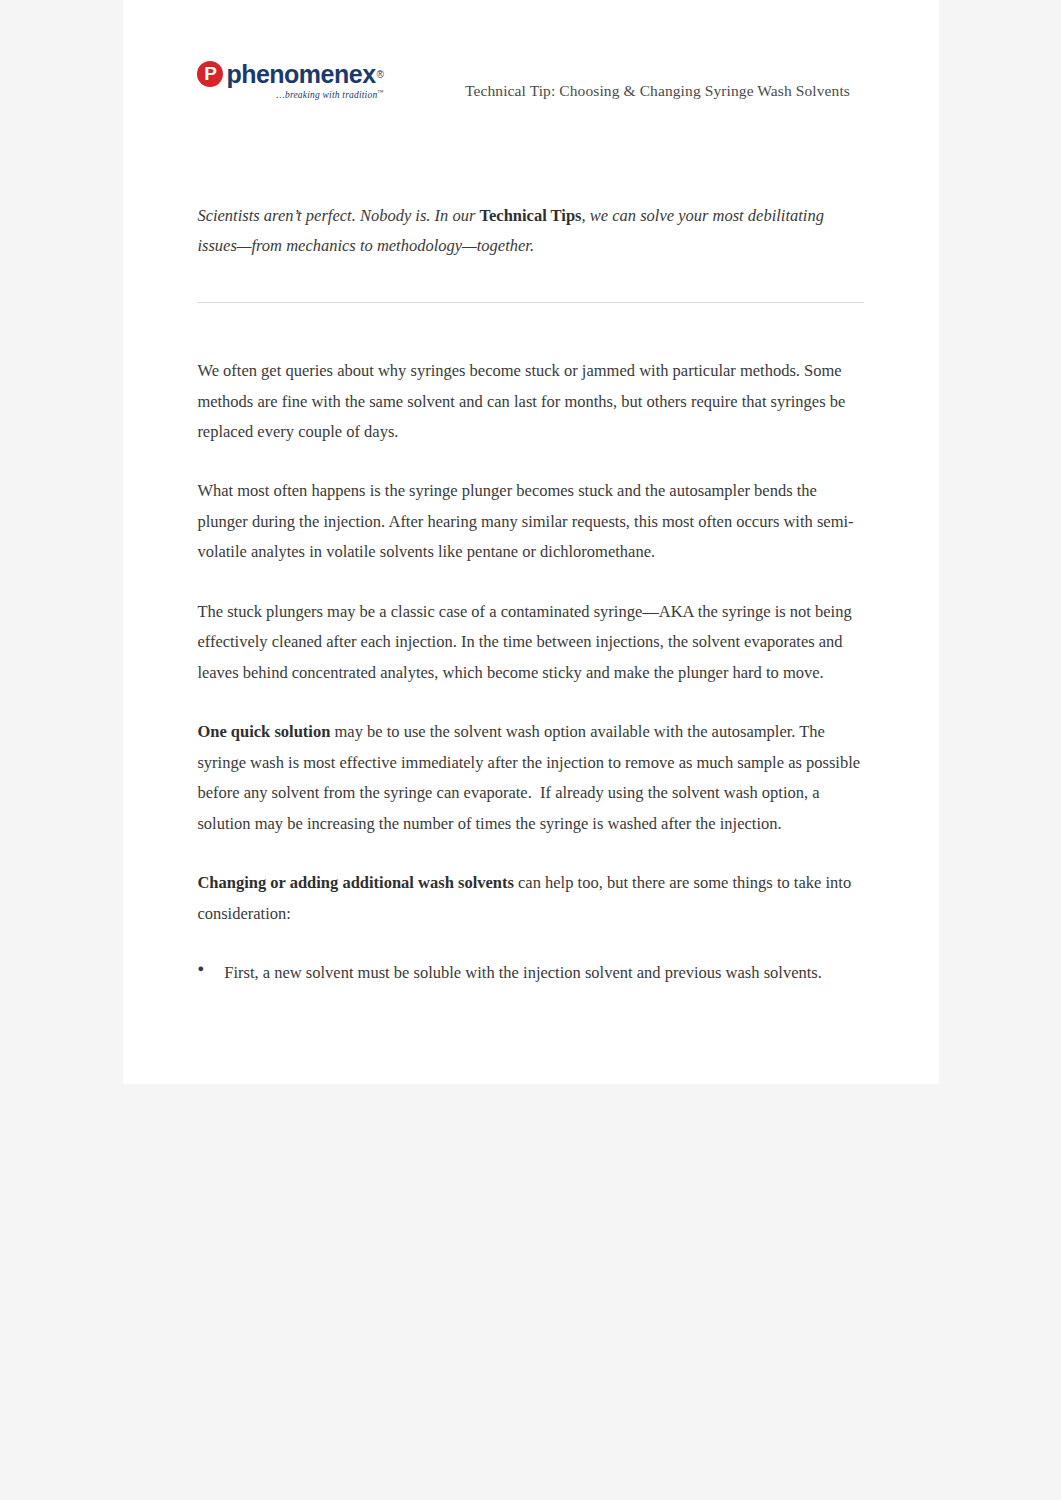Pphenomenex®
…breaking with tradition™
Technical Tip: Choosing & Changing Syringe Wash Solvents
Scientists aren’t perfect. Nobody is. In our Technical Tips, we can solve your most debilitating issues—from mechanics to methodology—together.
We often get queries about why syringes become stuck or jammed with particular methods. Some methods are fine with the same solvent and can last for months, but others require that syringes be replaced every couple of days.
What most often happens is the syringe plunger becomes stuck and the autosampler bends the plunger during the injection. After hearing many similar requests, this most often occurs with semi-volatile analytes in volatile solvents like pentane or dichloromethane.
The stuck plungers may be a classic case of a contaminated syringe—AKA the syringe is not being effectively cleaned after each injection. In the time between injections, the solvent evaporates and leaves behind concentrated analytes, which become sticky and make the plunger hard to move.
One quick solution may be to use the solvent wash option available with the autosampler. The syringe wash is most effective immediately after the injection to remove as much sample as possible before any solvent from the syringe can evaporate. If already using the solvent wash option, a solution may be increasing the number of times the syringe is washed after the injection.
Changing or adding additional wash solvents can help too, but there are some things to take into consideration:
First, a new solvent must be soluble with the injection solvent and previous wash solvents.